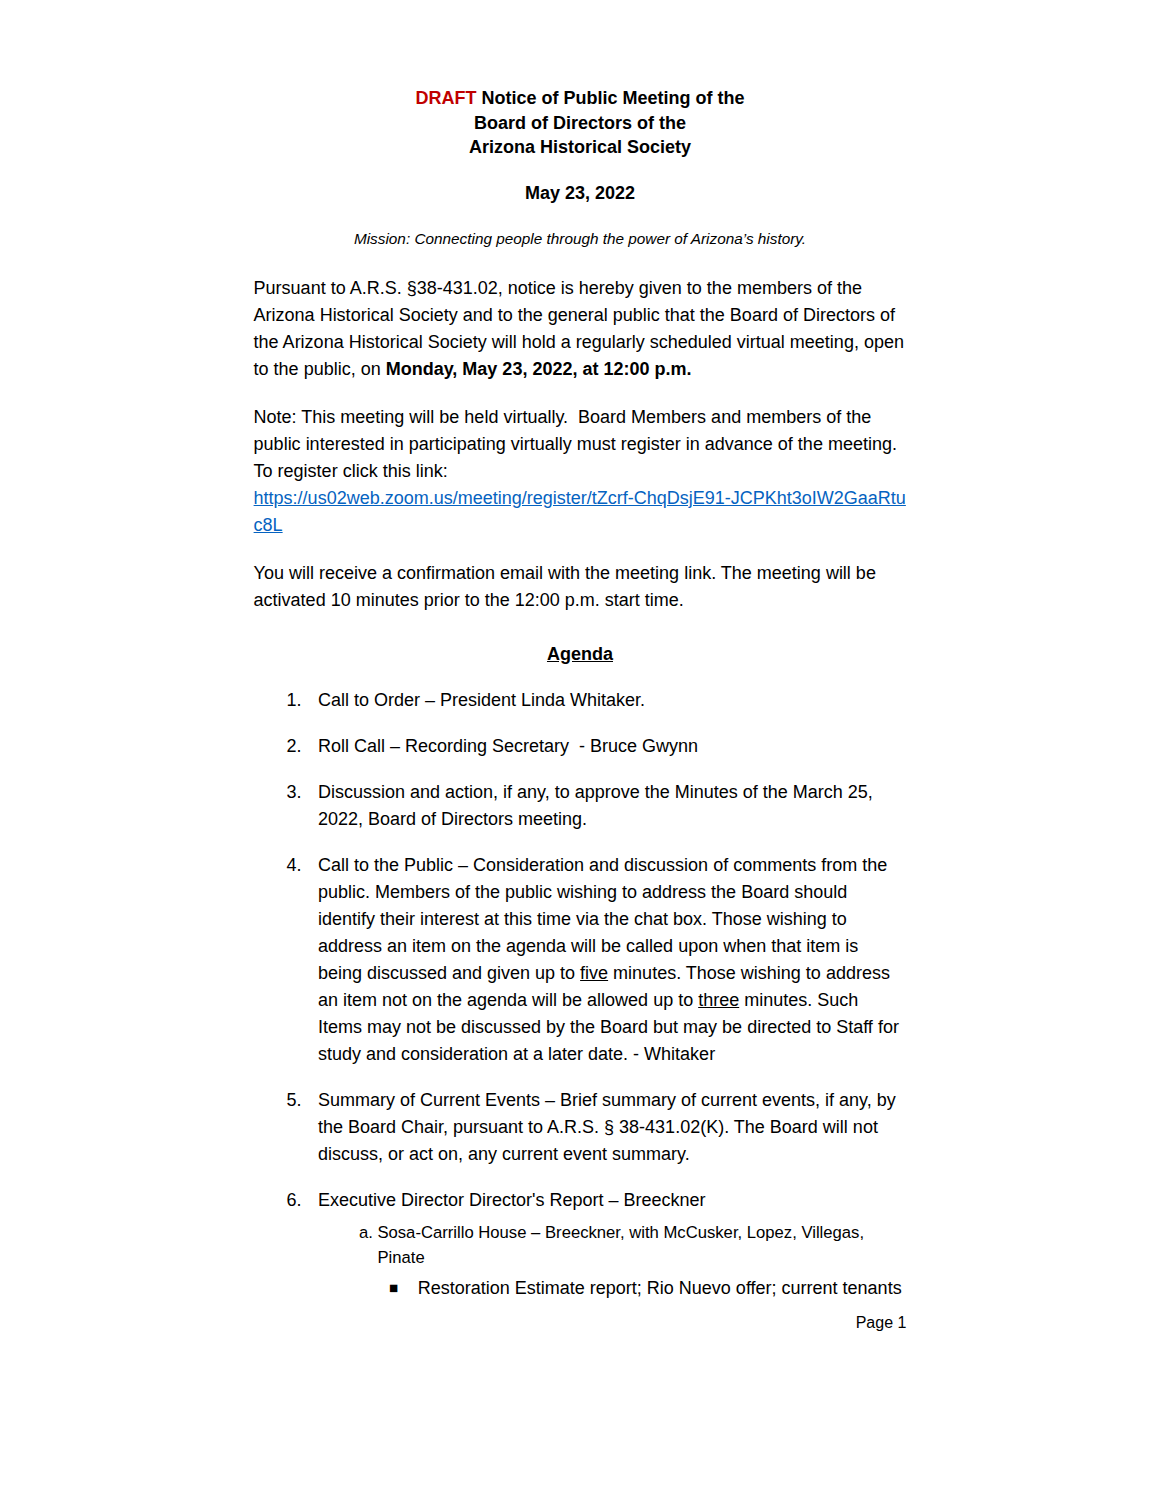DRAFT Notice of Public Meeting of the
Board of Directors of the
Arizona Historical Society
May 23, 2022
Mission: Connecting people through the power of Arizona’s history.
Pursuant to A.R.S. §38-431.02, notice is hereby given to the members of the Arizona Historical Society and to the general public that the Board of Directors of the Arizona Historical Society will hold a regularly scheduled virtual meeting, open to the public, on Monday, May 23, 2022, at 12:00 p.m.
Note: This meeting will be held virtually. Board Members and members of the public interested in participating virtually must register in advance of the meeting. To register click this link:
https://us02web.zoom.us/meeting/register/tZcrf-ChqDsjE91-JCPKht3oIW2GaaRtuc8L
You will receive a confirmation email with the meeting link. The meeting will be activated 10 minutes prior to the 12:00 p.m. start time.
Agenda
Call to Order – President Linda Whitaker.
Roll Call – Recording Secretary - Bruce Gwynn
Discussion and action, if any, to approve the Minutes of the March 25, 2022, Board of Directors meeting.
Call to the Public – Consideration and discussion of comments from the public. Members of the public wishing to address the Board should identify their interest at this time via the chat box. Those wishing to address an item on the agenda will be called upon when that item is being discussed and given up to five minutes. Those wishing to address an item not on the agenda will be allowed up to three minutes. Such Items may not be discussed by the Board but may be directed to Staff for study and consideration at a later date. - Whitaker
Summary of Current Events – Brief summary of current events, if any, by the Board Chair, pursuant to A.R.S. § 38-431.02(K). The Board will not discuss, or act on, any current event summary.
Executive Director Director's Report – Breeckner
Sosa-Carrillo House – Breeckner, with McCusker, Lopez, Villegas, Pinate
Restoration Estimate report; Rio Nuevo offer; current tenants
Page 1